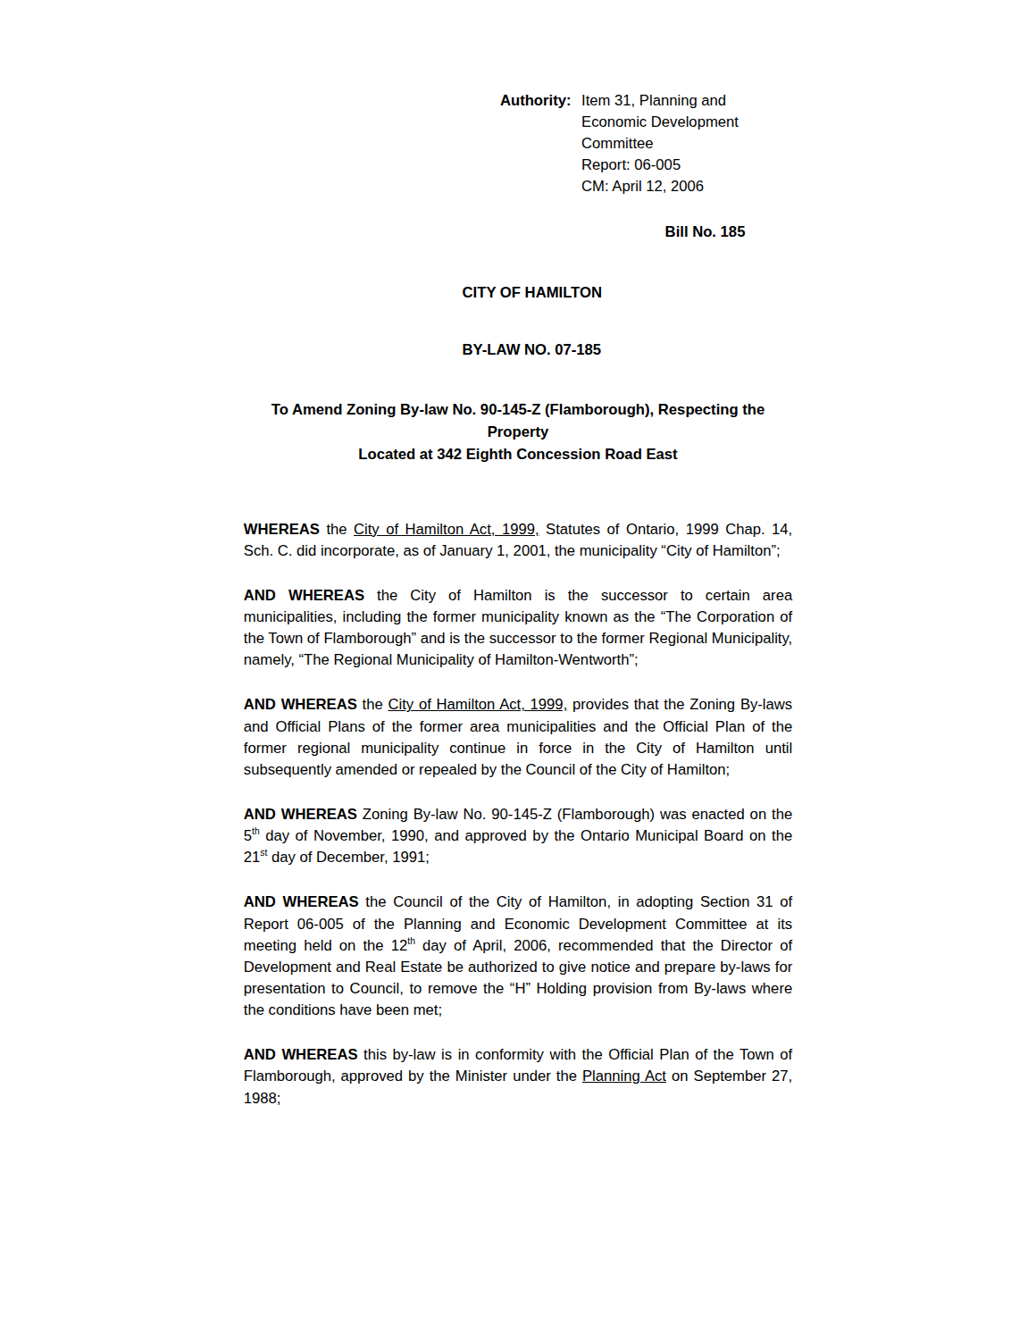| Authority: | Item 31, Planning and Economic Development Committee Report: 06-005 CM: April 12, 2006 |
Bill No. 185
CITY OF HAMILTON
BY-LAW NO. 07-185
To Amend Zoning By-law No. 90-145-Z (Flamborough), Respecting the Property
Located at 342 Eighth Concession Road East
WHEREAS the City of Hamilton Act, 1999, Statutes of Ontario, 1999 Chap. 14, Sch. C. did incorporate, as of January 1, 2001, the municipality “City of Hamilton”;
AND WHEREAS the City of Hamilton is the successor to certain area municipalities, including the former municipality known as the “The Corporation of the Town of Flamborough” and is the successor to the former Regional Municipality, namely, “The Regional Municipality of Hamilton-Wentworth”;
AND WHEREAS the City of Hamilton Act, 1999, provides that the Zoning By-laws and Official Plans of the former area municipalities and the Official Plan of the former regional municipality continue in force in the City of Hamilton until subsequently amended or repealed by the Council of the City of Hamilton;
AND WHEREAS Zoning By-law No. 90-145-Z (Flamborough) was enacted on the 5th day of November, 1990, and approved by the Ontario Municipal Board on the 21st day of December, 1991;
AND WHEREAS the Council of the City of Hamilton, in adopting Section 31 of Report 06-005 of the Planning and Economic Development Committee at its meeting held on the 12th day of April, 2006, recommended that the Director of Development and Real Estate be authorized to give notice and prepare by-laws for presentation to Council, to remove the “H” Holding provision from By-laws where the conditions have been met;
AND WHEREAS this by-law is in conformity with the Official Plan of the Town of Flamborough, approved by the Minister under the Planning Act on September 27, 1988;